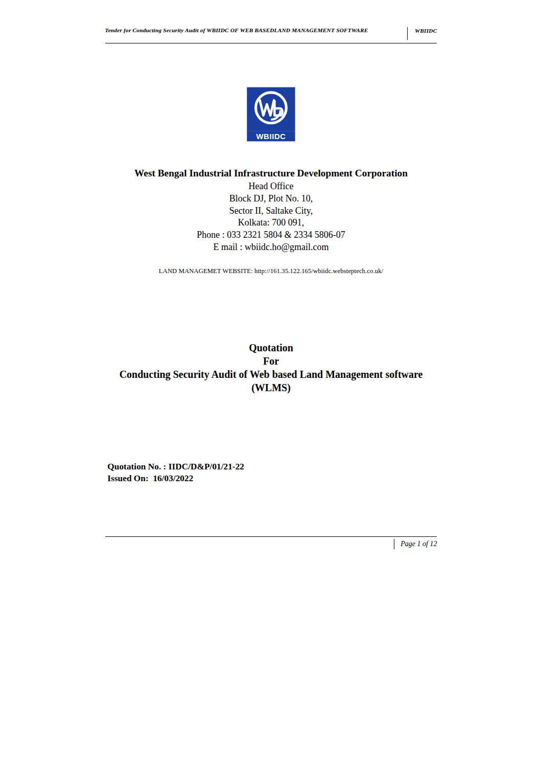Tender for Conducting Security Audit of WBIIDC OF WEB BASEDLAND MANAGEMENT SOFTWARE
WBIIDC
WBIIDC
West Bengal Industrial Infrastructure Development Corporation
Head Office
Block DJ, Plot No. 10,
Sector II, Saltake City,
Kolkata: 700 091,
Phone : 033 2321 5804 & 2334 5806-07
E mail : wbiidc.ho@gmail.com
LAND MANAGEMET WEBSITE: http://161.35.122.165/wbiidc.websteptech.co.uk/
Quotation
For
Conducting Security Audit of Web based Land Management software (WLMS)
Quotation No. : IIDC/D&P/01/21-22
Issued On: 16/03/2022
Page 1 of 12